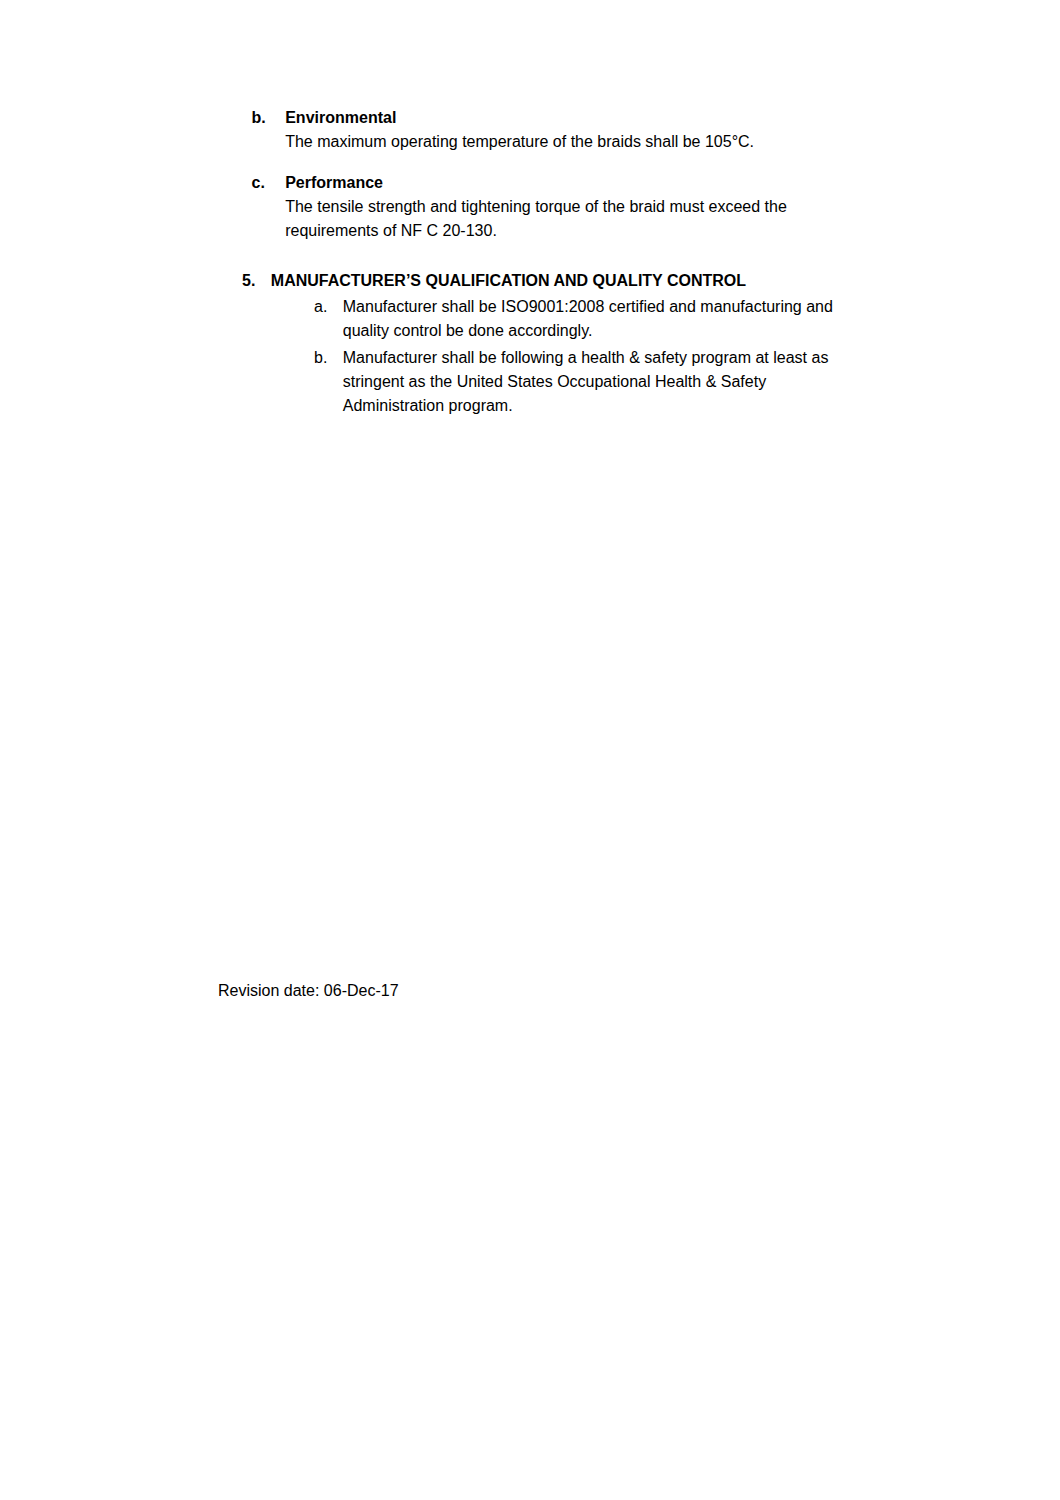b. Environmental
The maximum operating temperature of the braids shall be 105°C.
c. Performance
The tensile strength and tightening torque of the braid must exceed the requirements of NF C 20-130.
5. MANUFACTURER’S QUALIFICATION AND QUALITY CONTROL
a. Manufacturer shall be ISO9001:2008 certified and manufacturing and quality control be done accordingly.
b. Manufacturer shall be following a health & safety program at least as stringent as the United States Occupational Health & Safety Administration program.
Revision date: 06-Dec-17